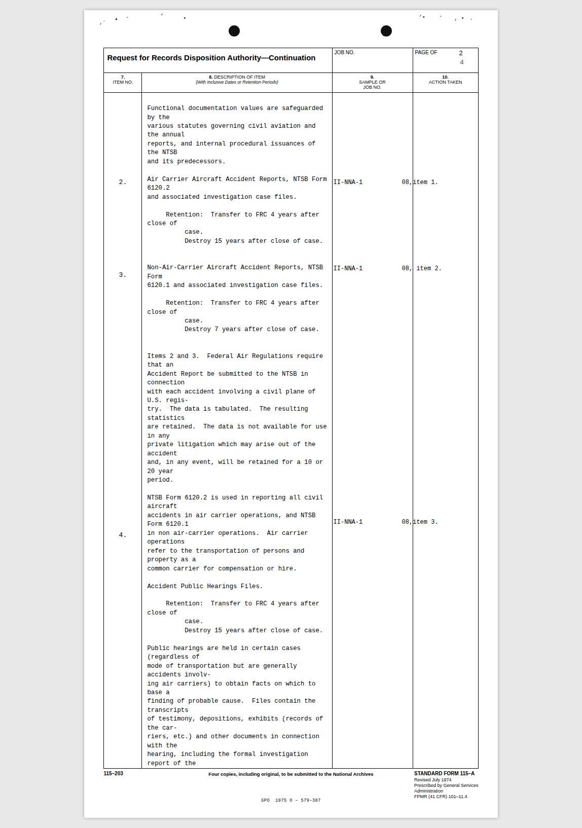,. ▴ · ’ • ‘• · , • ·
| Request for Records Disposition Authority—Continuation | JOB NO. | PAGE OF 2 4 |
| 7. ITEM NO. | 8. DESCRIPTION OF ITEM (With Inclusive Dates or Retention Periods) | 9. SAMPLE OR JOB NO. | 10. ACTION TAKEN |
| 2. 3. 4. | Functional documentation values are safeguarded by the various statutes governing civil aviation and the annual reports, and internal procedural issuances of the NTSB and its predecessors. Air Carrier Aircraft Accident Reports, NTSB Form 6120.2 and associated investigation case files. Retention: Transfer to FRC 4 years after close of case. Destroy 15 years after close of case. Non-Air-Carrier Aircraft Accident Reports, NTSB Form 6120.1 and associated investigation case files. Retention: Transfer to FRC 4 years after close of case. Destroy 7 years after close of case. Items 2 and 3. Federal Air Regulations require that an Accident Report be submitted to the NTSB in connection with each accident involving a civil plane of U.S. regis- try. The data is tabulated. The resulting statistics are retained. The data is not available for use in any private litigation which may arise out of the accident and, in any event, will be retained for a 10 or 20 year period. NTSB Form 6120.2 is used in reporting all civil aircraft accidents in air carrier operations, and NTSB Form 6120.1 in non air-carrier operations. Air carrier operations refer to the transportation of persons and property as a common carrier for compensation or hire. Accident Public Hearings Files. Retention: Transfer to FRC 4 years after close of case. Destroy 15 years after close of case. Public hearings are held in certain cases (regardless of mode of transportation but are generally accidents involv- ing air carriers) to obtain facts on which to base a finding of probable cause. Files contain the transcripts of testimony, depositions, exhibits (records of the car- riers, etc.) and other documents in connection with the hearing, including the formal investigation report of the | II-NNA-1 II-NNA-1 II-NNA-1 | 08,item 1. 08, item 2. 08,item 3. |
115–203
Four copies, including original, to be submitted to the National Archives
STANDARD FORM 115–A
Revised July 1974
Prescribed by General Services
Administration
FPMR (41 CFR) 101–11.4
GPO 1975 O – 579–387